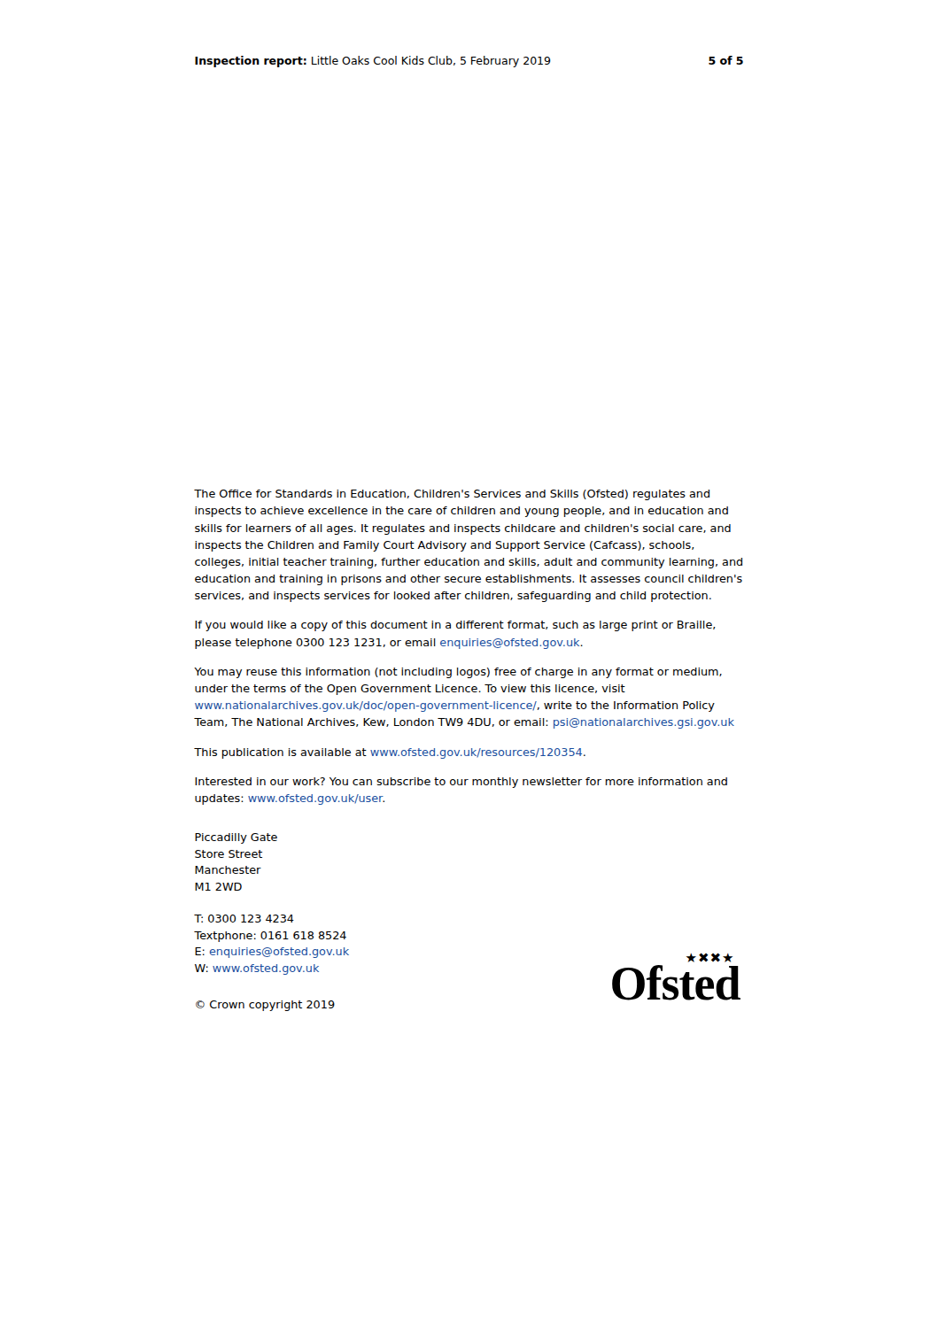Inspection report: Little Oaks Cool Kids Club, 5 February 2019
5 of 5
The Office for Standards in Education, Children's Services and Skills (Ofsted) regulates and inspects to achieve excellence in the care of children and young people, and in education and skills for learners of all ages. It regulates and inspects childcare and children's social care, and inspects the Children and Family Court Advisory and Support Service (Cafcass), schools, colleges, initial teacher training, further education and skills, adult and community learning, and education and training in prisons and other secure establishments. It assesses council children's services, and inspects services for looked after children, safeguarding and child protection.
If you would like a copy of this document in a different format, such as large print or Braille, please telephone 0300 123 1231, or email enquiries@ofsted.gov.uk.
You may reuse this information (not including logos) free of charge in any format or medium, under the terms of the Open Government Licence. To view this licence, visit www.nationalarchives.gov.uk/doc/open-government-licence/, write to the Information Policy Team, The National Archives, Kew, London TW9 4DU, or email: psi@nationalarchives.gsi.gov.uk
This publication is available at www.ofsted.gov.uk/resources/120354.
Interested in our work? You can subscribe to our monthly newsletter for more information and updates: www.ofsted.gov.uk/user.
Piccadilly Gate
Store Street
Manchester
M1 2WD
T: 0300 123 4234
Textphone: 0161 618 8524
E: enquiries@ofsted.gov.uk
W: www.ofsted.gov.uk
© Crown copyright 2019
★✖✖★
Ofsted